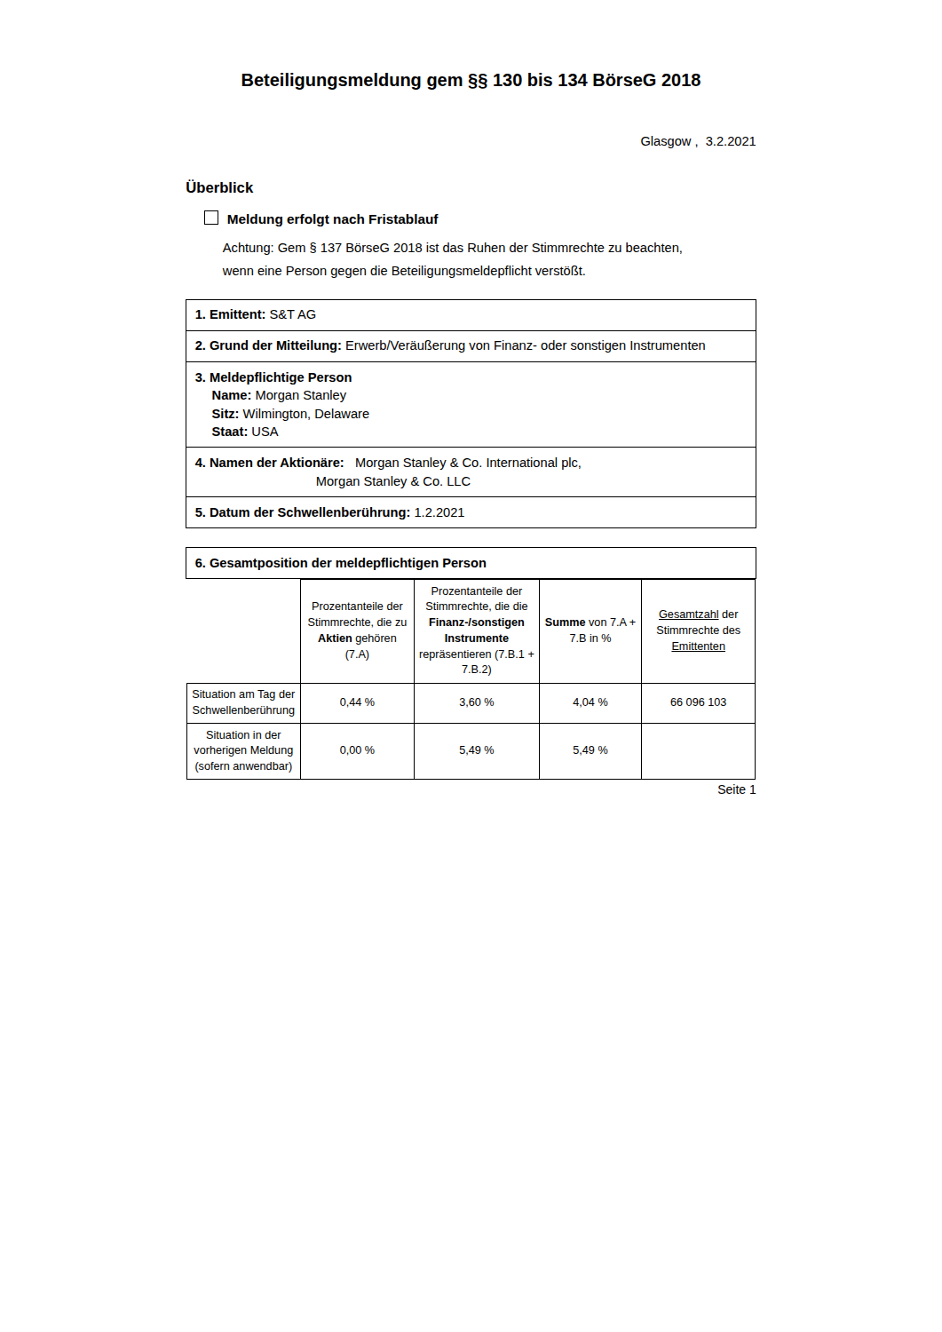Beteiligungsmeldung gem §§ 130 bis 134 BörseG 2018
Glasgow , 3.2.2021
Überblick
Meldung erfolgt nach Fristablauf
Achtung: Gem § 137 BörseG 2018 ist das Ruhen der Stimmrechte zu beachten,
wenn eine Person gegen die Beteiligungsmeldepflicht verstößt.
| 1. Emittent: S&T AG |
| 2. Grund der Mitteilung: Erwerb/Veräußerung von Finanz- oder sonstigen Instrumenten |
| 3. Meldepflichtige Person Name: Morgan Stanley Sitz: Wilmington, Delaware Staat: USA |
| 4. Namen der Aktionäre: Morgan Stanley & Co. International plc, Morgan Stanley & Co. LLC |
| 5. Datum der Schwellenberührung: 1.2.2021 |
| 6. Gesamtposition der meldepflichtigen Person |
| / / Prozentanteile der Stimmrechte, die zu Aktien gehören (7.A) / Prozentanteile der Stimmrechte, die die Finanz-/sonstigen Instrumente repräsentieren (7.B.1 + 7.B.2) / Summe von 7.A + 7.B in % / Gesamtzahl der Stimmrechte des Emittenten / / --- / --- / --- / --- / --- / / Situation am Tag der Schwellenberührung / 0,44 % / 3,60 % / 4,04 % / 66 096 103 / / Situation in der vorherigen Meldung (sofern anwendbar) / 0,00 % / 5,49 % / 5,49 % / / |
Seite 1